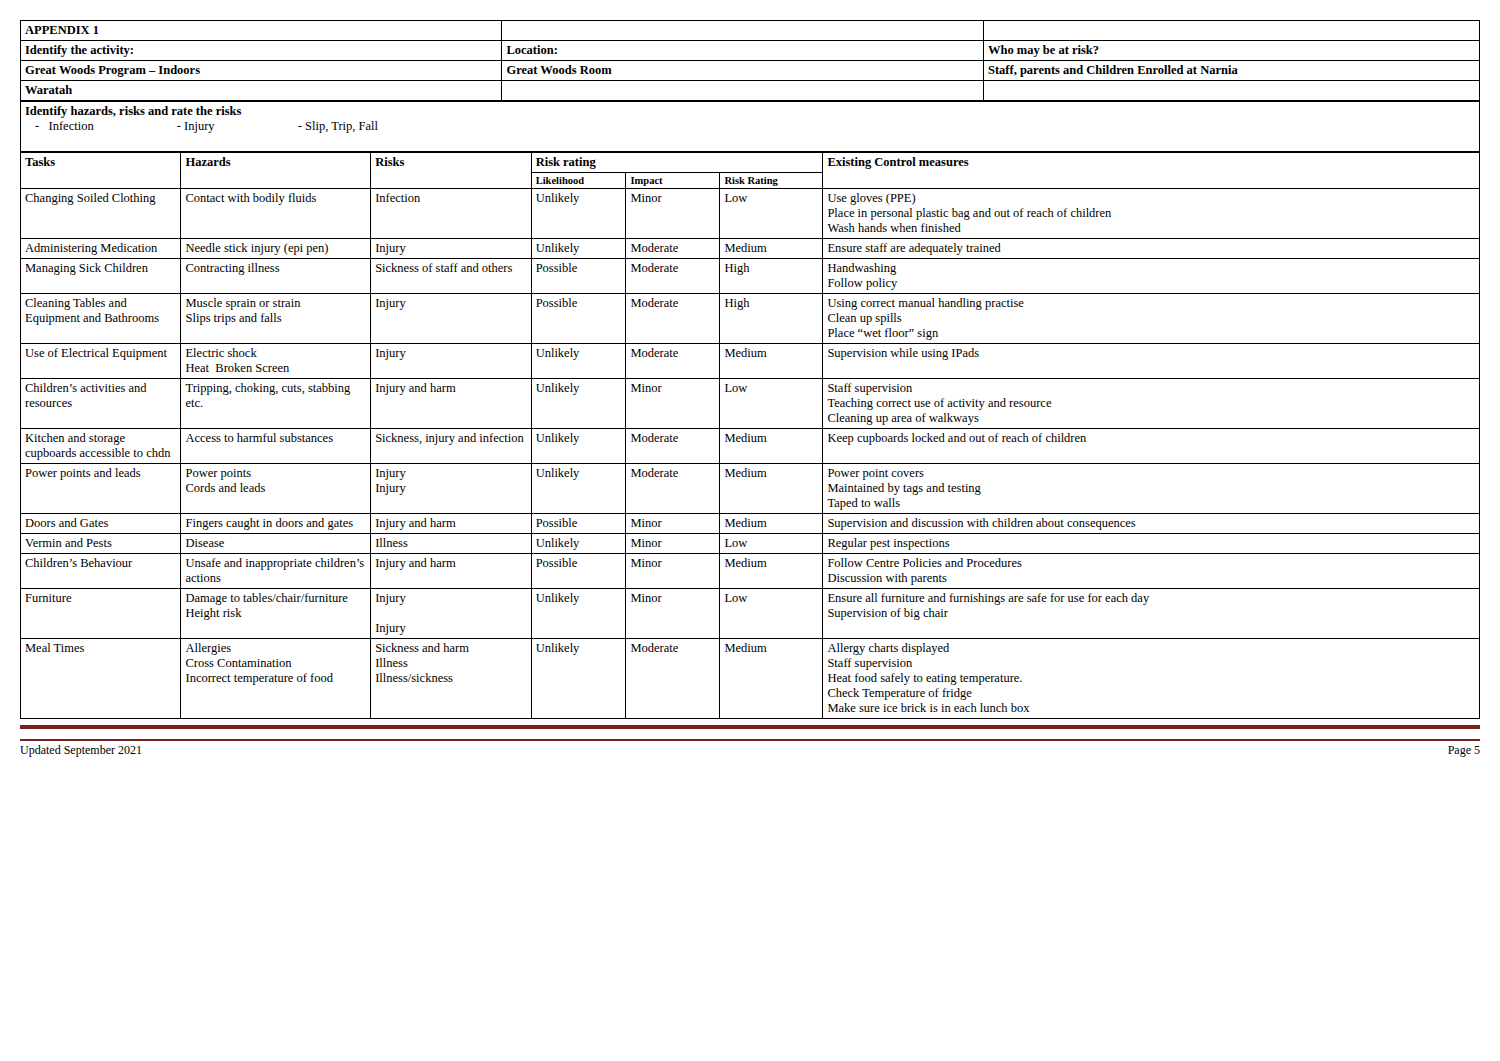| APPENDIX 1 | | |
| Identify the activity: | Location: | Who may be at risk? |
| Great Woods Program – Indoors | Great Woods Room | Staff, parents and Children Enrolled at Narnia |
| Waratah | | |
| Identify hazards, risks and rate the risks - Infection - Injury - Slip, Trip, Fall |
| Tasks | Hazards | Risks | Risk rating | Existing Control measures |
| --- | --- | --- | --- | --- |
| Likelihood | Impact | Risk Rating |
| Changing Soiled Clothing | Contact with bodily fluids | Infection | Unlikely | Minor | Low | Use gloves (PPE) Place in personal plastic bag and out of reach of children Wash hands when finished |
| Administering Medication | Needle stick injury (epi pen) | Injury | Unlikely | Moderate | Medium | Ensure staff are adequately trained |
| Managing Sick Children | Contracting illness | Sickness of staff and others | Possible | Moderate | High | Handwashing Follow policy |
| Cleaning Tables and Equipment and Bathrooms | Muscle sprain or strain Slips trips and falls | Injury | Possible | Moderate | High | Using correct manual handling practise Clean up spills Place “wet floor” sign |
| Use of Electrical Equipment | Electric shock Heat Broken Screen | Injury | Unlikely | Moderate | Medium | Supervision while using IPads |
| Children’s activities and resources | Tripping, choking, cuts, stabbing etc. | Injury and harm | Unlikely | Minor | Low | Staff supervision Teaching correct use of activity and resource Cleaning up area of walkways |
| Kitchen and storage cupboards accessible to chdn | Access to harmful substances | Sickness, injury and infection | Unlikely | Moderate | Medium | Keep cupboards locked and out of reach of children |
| Power points and leads | Power points Cords and leads | Injury Injury | Unlikely | Moderate | Medium | Power point covers Maintained by tags and testing Taped to walls |
| Doors and Gates | Fingers caught in doors and gates | Injury and harm | Possible | Minor | Medium | Supervision and discussion with children about consequences |
| Vermin and Pests | Disease | Illness | Unlikely | Minor | Low | Regular pest inspections |
| Children’s Behaviour | Unsafe and inappropriate children’s actions | Injury and harm | Possible | Minor | Medium | Follow Centre Policies and Procedures Discussion with parents |
| Furniture | Damage to tables/chair/furniture Height risk | Injury Injury | Unlikely | Minor | Low | Ensure all furniture and furnishings are safe for use for each day Supervision of big chair |
| Meal Times | Allergies Cross Contamination Incorrect temperature of food | Sickness and harm Illness Illness/sickness | Unlikely | Moderate | Medium | Allergy charts displayed Staff supervision Heat food safely to eating temperature. Check Temperature of fridge Make sure ice brick is in each lunch box |
Updated September 2021 Page 5